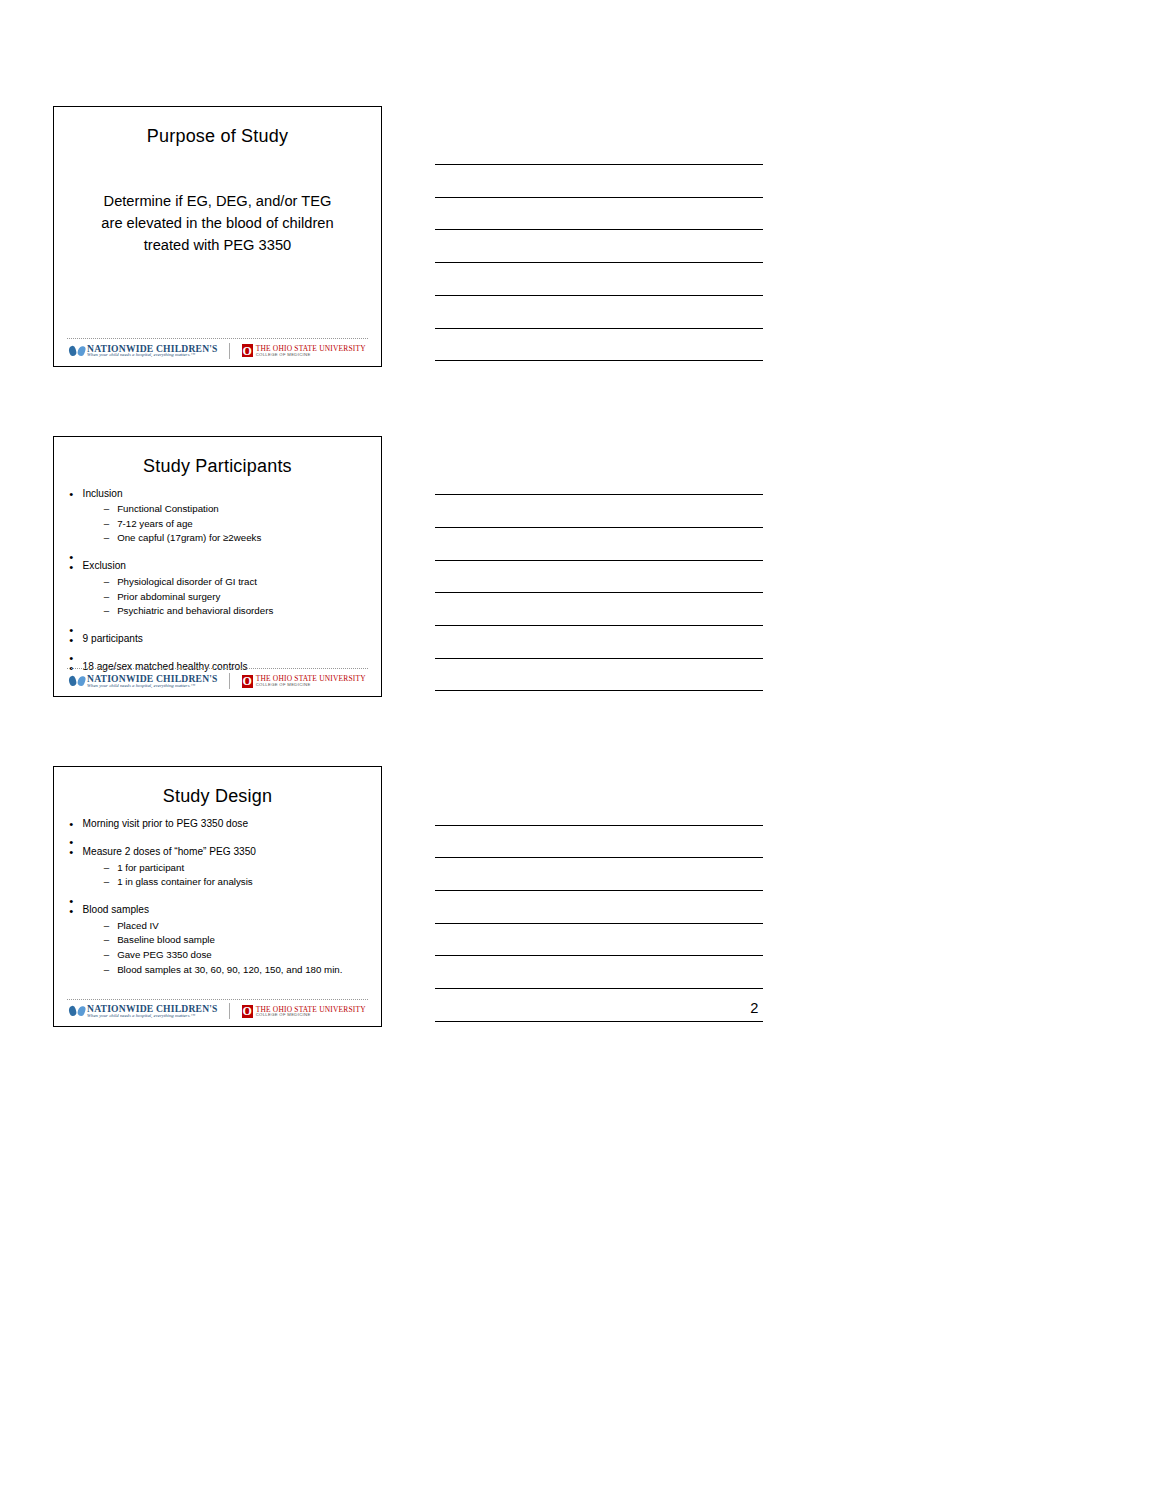Purpose of Study
Determine if EG, DEG, and/or TEG
are elevated in the blood of children
treated with PEG 3350
NATIONWIDE CHILDREN'S
When your child needs a hospital, everything matters.™
O
THE OHIO STATE UNIVERSITY
COLLEGE OF MEDICINE
Study Participants
Inclusion
Functional Constipation
7-12 years of age
One capful (17gram) for ≥2weeks
Exclusion
Physiological disorder of GI tract
Prior abdominal surgery
Psychiatric and behavioral disorders
9 participants
18 age/sex matched healthy controls
NATIONWIDE CHILDREN'S
When your child needs a hospital, everything matters.™
O
THE OHIO STATE UNIVERSITY
COLLEGE OF MEDICINE
Study Design
Morning visit prior to PEG 3350 dose
Measure 2 doses of “home” PEG 3350
1 for participant
1 in glass container for analysis
Blood samples
Placed IV
Baseline blood sample
Gave PEG 3350 dose
Blood samples at 30, 60, 90, 120, 150, and 180 min.
NATIONWIDE CHILDREN'S
When your child needs a hospital, everything matters.™
O
THE OHIO STATE UNIVERSITY
COLLEGE OF MEDICINE
2